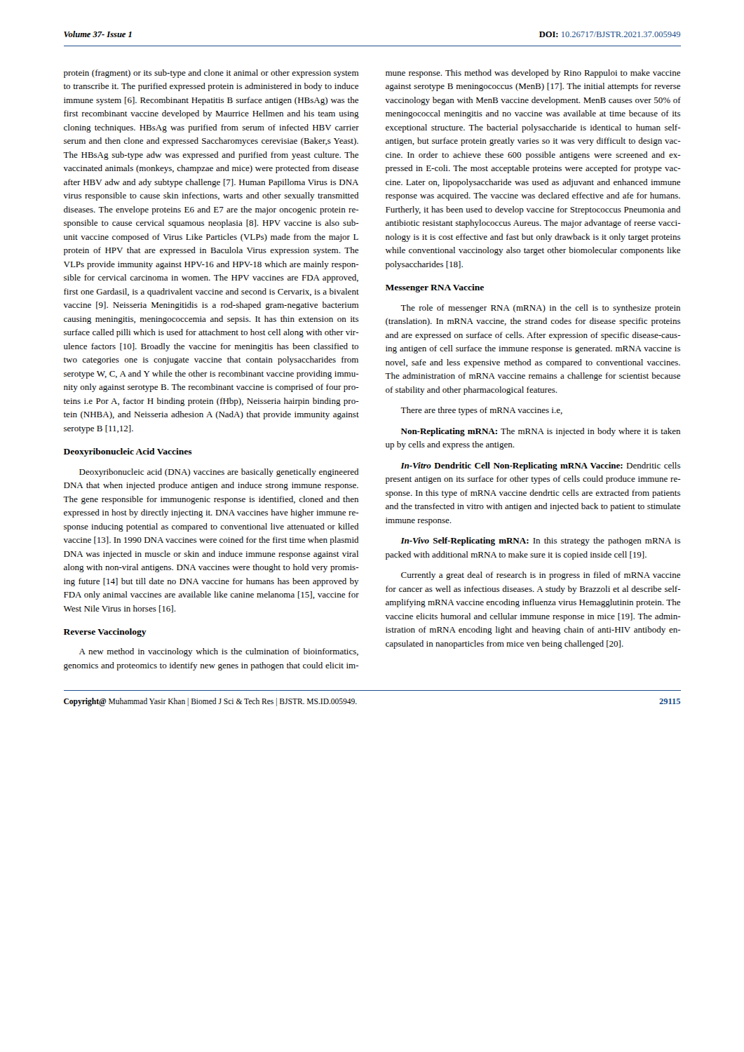Volume 37- Issue 1
DOI: 10.26717/BJSTR.2021.37.005949
protein (fragment) or its sub-type and clone it animal or other expression system to transcribe it. The purified expressed protein is administered in body to induce immune system [6]. Recombinant Hepatitis B surface antigen (HBsAg) was the first recombinant vaccine developed by Maurrice Hellmen and his team using cloning techniques. HBsAg was purified from serum of infected HBV carrier serum and then clone and expressed Saccharomyces cerevisiae (Baker,s Yeast). The HBsAg sub-type adw was expressed and purified from yeast culture. The vaccinated animals (monkeys, champzae and mice) were protected from disease after HBV adw and ady subtype challenge [7]. Human Papilloma Virus is DNA virus responsible to cause skin infections, warts and other sexually transmitted diseases. The envelope proteins E6 and E7 are the major oncogenic protein responsible to cause cervical squamous neoplasia [8]. HPV vaccine is also sub-unit vaccine composed of Virus Like Particles (VLPs) made from the major L protein of HPV that are expressed in Baculola Virus expression system. The VLPs provide immunity against HPV-16 and HPV-18 which are mainly responsible for cervical carcinoma in women. The HPV vaccines are FDA approved, first one Gardasil, is a quadrivalent vaccine and second is Cervarix, is a bivalent vaccine [9]. Neisseria Meningitidis is a rod-shaped gram-negative bacterium causing meningitis, meningococcemia and sepsis. It has thin extension on its surface called pilli which is used for attachment to host cell along with other virulence factors [10]. Broadly the vaccine for meningitis has been classified to two categories one is conjugate vaccine that contain polysaccharides from serotype W, C, A and Y while the other is recombinant vaccine providing immunity only against serotype B. The recombinant vaccine is comprised of four proteins i.e Por A, factor H binding protein (fHbp), Neisseria hairpin binding protein (NHBA), and Neisseria adhesion A (NadA) that provide immunity against serotype B [11,12].
Deoxyribonucleic Acid Vaccines
Deoxyribonucleic acid (DNA) vaccines are basically genetically engineered DNA that when injected produce antigen and induce strong immune response. The gene responsible for immunogenic response is identified, cloned and then expressed in host by directly injecting it. DNA vaccines have higher immune response inducing potential as compared to conventional live attenuated or killed vaccine [13]. In 1990 DNA vaccines were coined for the first time when plasmid DNA was injected in muscle or skin and induce immune response against viral along with non-viral antigens. DNA vaccines were thought to hold very promising future [14] but till date no DNA vaccine for humans has been approved by FDA only animal vaccines are available like canine melanoma [15], vaccine for West Nile Virus in horses [16].
Reverse Vaccinology
A new method in vaccinology which is the culmination of bioinformatics, genomics and proteomics to identify new genes in pathogen that could elicit immune response. This method was developed by Rino Rappuloi to make vaccine against serotype B meningococcus (MenB) [17]. The initial attempts for reverse vaccinology began with MenB vaccine development. MenB causes over 50% of meningococcal meningitis and no vaccine was available at time because of its exceptional structure. The bacterial polysaccharide is identical to human self-antigen, but surface protein greatly varies so it was very difficult to design vaccine. In order to achieve these 600 possible antigens were screened and expressed in E-coli. The most acceptable proteins were accepted for protype vaccine. Later on, lipopolysaccharide was used as adjuvant and enhanced immune response was acquired. The vaccine was declared effective and afe for humans. Furtherly, it has been used to develop vaccine for Streptococcus Pneumonia and antibiotic resistant staphylococcus Aureus. The major advantage of reerse vaccinology is it is cost effective and fast but only drawback is it only target proteins while conventional vaccinology also target other biomolecular components like polysaccharides [18].
Messenger RNA Vaccine
The role of messenger RNA (mRNA) in the cell is to synthesize protein (translation). In mRNA vaccine, the strand codes for disease specific proteins and are expressed on surface of cells. After expression of specific disease-causing antigen of cell surface the immune response is generated. mRNA vaccine is novel, safe and less expensive method as compared to conventional vaccines. The administration of mRNA vaccine remains a challenge for scientist because of stability and other pharmacological features.
There are three types of mRNA vaccines i.e,
Non-Replicating mRNA: The mRNA is injected in body where it is taken up by cells and express the antigen.
In-Vitro Dendritic Cell Non-Replicating mRNA Vaccine: Dendritic cells present antigen on its surface for other types of cells could produce immune response. In this type of mRNA vaccine dendrtic cells are extracted from patients and the transfected in vitro with antigen and injected back to patient to stimulate immune response.
In-Vivo Self-Replicating mRNA: In this strategy the pathogen mRNA is packed with additional mRNA to make sure it is copied inside cell [19].
Currently a great deal of research is in progress in filed of mRNA vaccine for cancer as well as infectious diseases. A study by Brazzoli et al describe self-amplifying mRNA vaccine encoding influenza virus Hemagglutinin protein. The vaccine elicits humoral and cellular immune response in mice [19]. The administration of mRNA encoding light and heaving chain of anti-HIV antibody encapsulated in nanoparticles from mice ven being challenged [20].
Copyright@ Muhammad Yasir Khan | Biomed J Sci & Tech Res | BJSTR. MS.ID.005949.
29115